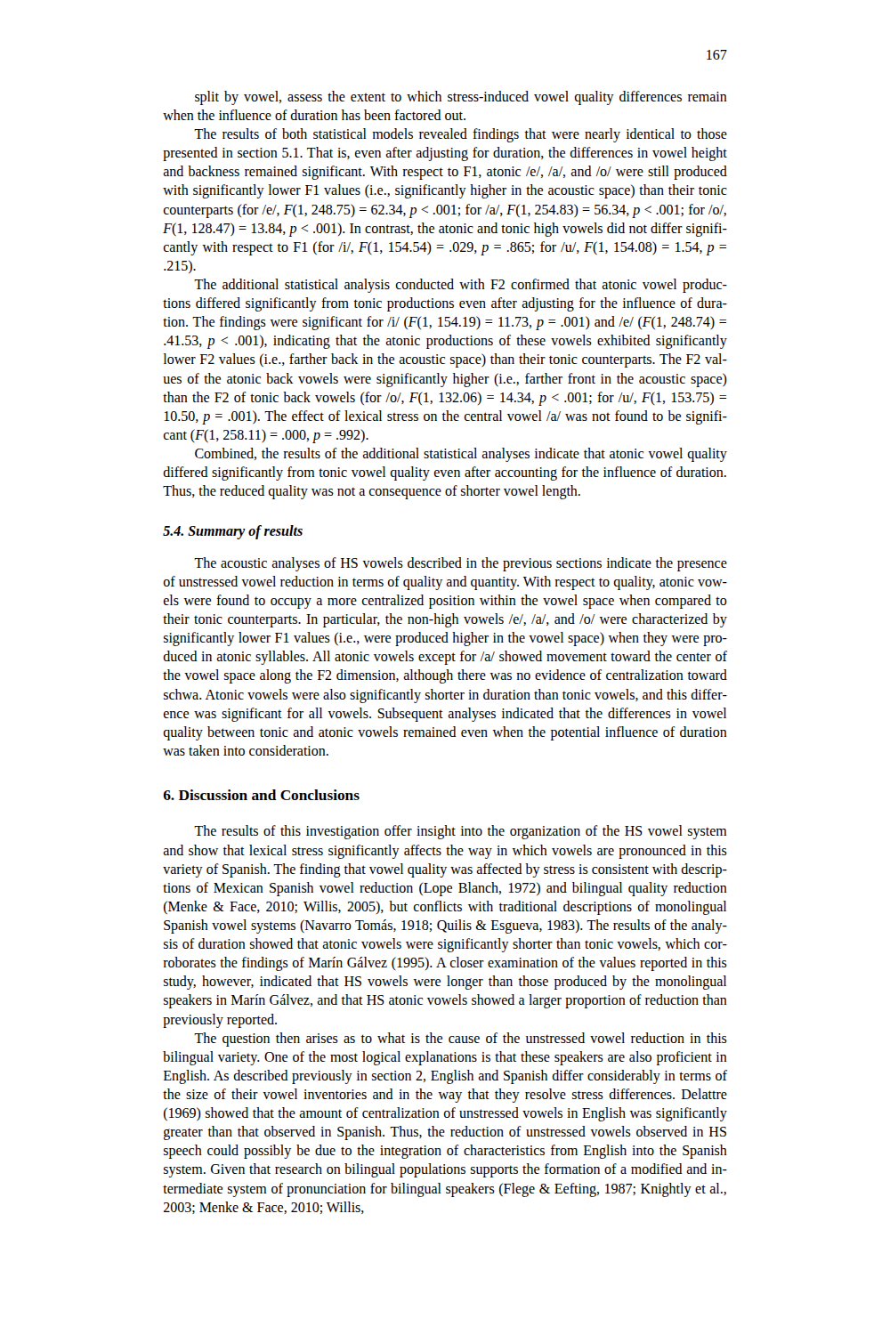167
split by vowel, assess the extent to which stress-induced vowel quality differences remain when the influence of duration has been factored out.
The results of both statistical models revealed findings that were nearly identical to those presented in section 5.1. That is, even after adjusting for duration, the differences in vowel height and backness remained significant. With respect to F1, atonic /e/, /a/, and /o/ were still produced with significantly lower F1 values (i.e., significantly higher in the acoustic space) than their tonic counterparts (for /e/, F(1, 248.75) = 62.34, p < .001; for /a/, F(1, 254.83) = 56.34, p < .001; for /o/, F(1, 128.47) = 13.84, p < .001). In contrast, the atonic and tonic high vowels did not differ significantly with respect to F1 (for /i/, F(1, 154.54) = .029, p = .865; for /u/, F(1, 154.08) = 1.54, p = .215).
The additional statistical analysis conducted with F2 confirmed that atonic vowel productions differed significantly from tonic productions even after adjusting for the influence of duration. The findings were significant for /i/ (F(1, 154.19) = 11.73, p = .001) and /e/ (F(1, 248.74) = .41.53, p < .001), indicating that the atonic productions of these vowels exhibited significantly lower F2 values (i.e., farther back in the acoustic space) than their tonic counterparts. The F2 values of the atonic back vowels were significantly higher (i.e., farther front in the acoustic space) than the F2 of tonic back vowels (for /o/, F(1, 132.06) = 14.34, p < .001; for /u/, F(1, 153.75) = 10.50, p = .001). The effect of lexical stress on the central vowel /a/ was not found to be significant (F(1, 258.11) = .000, p = .992).
Combined, the results of the additional statistical analyses indicate that atonic vowel quality differed significantly from tonic vowel quality even after accounting for the influence of duration. Thus, the reduced quality was not a consequence of shorter vowel length.
5.4. Summary of results
The acoustic analyses of HS vowels described in the previous sections indicate the presence of unstressed vowel reduction in terms of quality and quantity. With respect to quality, atonic vowels were found to occupy a more centralized position within the vowel space when compared to their tonic counterparts. In particular, the non-high vowels /e/, /a/, and /o/ were characterized by significantly lower F1 values (i.e., were produced higher in the vowel space) when they were produced in atonic syllables. All atonic vowels except for /a/ showed movement toward the center of the vowel space along the F2 dimension, although there was no evidence of centralization toward schwa. Atonic vowels were also significantly shorter in duration than tonic vowels, and this difference was significant for all vowels. Subsequent analyses indicated that the differences in vowel quality between tonic and atonic vowels remained even when the potential influence of duration was taken into consideration.
6. Discussion and Conclusions
The results of this investigation offer insight into the organization of the HS vowel system and show that lexical stress significantly affects the way in which vowels are pronounced in this variety of Spanish. The finding that vowel quality was affected by stress is consistent with descriptions of Mexican Spanish vowel reduction (Lope Blanch, 1972) and bilingual quality reduction (Menke & Face, 2010; Willis, 2005), but conflicts with traditional descriptions of monolingual Spanish vowel systems (Navarro Tomás, 1918; Quilis & Esgueva, 1983). The results of the analysis of duration showed that atonic vowels were significantly shorter than tonic vowels, which corroborates the findings of Marín Gálvez (1995). A closer examination of the values reported in this study, however, indicated that HS vowels were longer than those produced by the monolingual speakers in Marín Gálvez, and that HS atonic vowels showed a larger proportion of reduction than previously reported.
The question then arises as to what is the cause of the unstressed vowel reduction in this bilingual variety. One of the most logical explanations is that these speakers are also proficient in English. As described previously in section 2, English and Spanish differ considerably in terms of the size of their vowel inventories and in the way that they resolve stress differences. Delattre (1969) showed that the amount of centralization of unstressed vowels in English was significantly greater than that observed in Spanish. Thus, the reduction of unstressed vowels observed in HS speech could possibly be due to the integration of characteristics from English into the Spanish system. Given that research on bilingual populations supports the formation of a modified and intermediate system of pronunciation for bilingual speakers (Flege & Eefting, 1987; Knightly et al., 2003; Menke & Face, 2010; Willis,